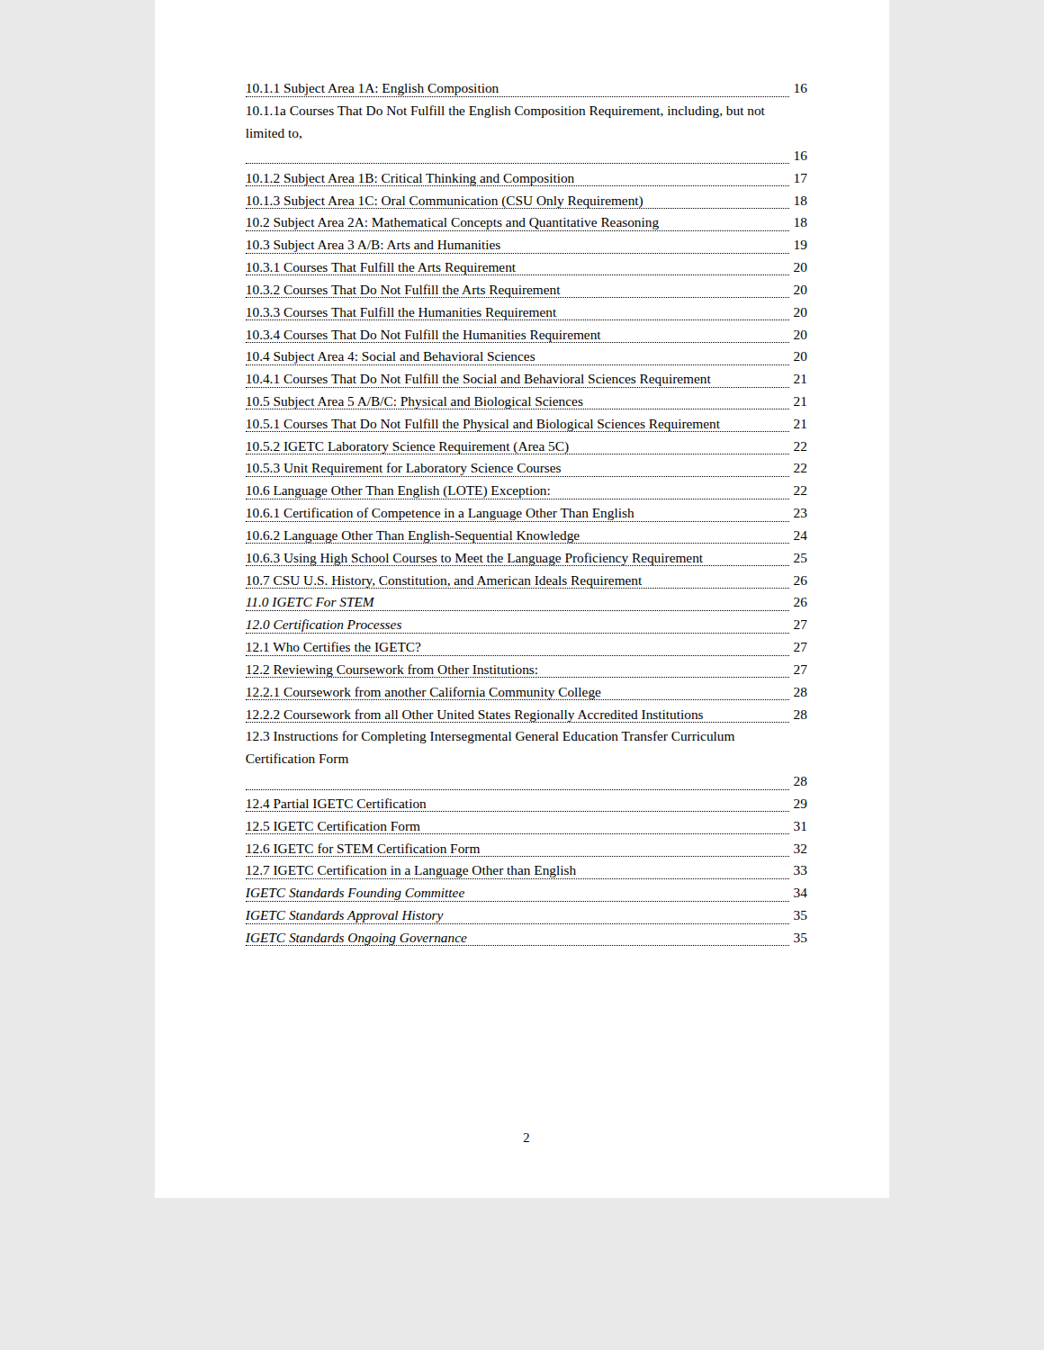1610.1.1 Subject Area 1A: English Composition
10.1.1a Courses That Do Not Fulfill the English Composition Requirement, including, but not limited to, 16
1710.1.2 Subject Area 1B: Critical Thinking and Composition
1810.1.3 Subject Area 1C: Oral Communication (CSU Only Requirement)
1810.2 Subject Area 2A: Mathematical Concepts and Quantitative Reasoning
1910.3 Subject Area 3 A/B: Arts and Humanities
2010.3.1 Courses That Fulfill the Arts Requirement
2010.3.2 Courses That Do Not Fulfill the Arts Requirement
2010.3.3 Courses That Fulfill the Humanities Requirement
2010.3.4 Courses That Do Not Fulfill the Humanities Requirement
2010.4 Subject Area 4: Social and Behavioral Sciences
2110.4.1 Courses That Do Not Fulfill the Social and Behavioral Sciences Requirement
2110.5 Subject Area 5 A/B/C: Physical and Biological Sciences
2110.5.1 Courses That Do Not Fulfill the Physical and Biological Sciences Requirement
2210.5.2 IGETC Laboratory Science Requirement (Area 5C)
2210.5.3 Unit Requirement for Laboratory Science Courses
2210.6 Language Other Than English (LOTE) Exception:
2310.6.1 Certification of Competence in a Language Other Than English
2410.6.2 Language Other Than English-Sequential Knowledge
2510.6.3 Using High School Courses to Meet the Language Proficiency Requirement
2610.7 CSU U.S. History, Constitution, and American Ideals Requirement
2611.0 IGETC For STEM
2712.0 Certification Processes
2712.1 Who Certifies the IGETC?
2712.2 Reviewing Coursework from Other Institutions:
2812.2.1 Coursework from another California Community College
2812.2.2 Coursework from all Other United States Regionally Accredited Institutions
12.3 Instructions for Completing Intersegmental General Education Transfer Curriculum Certification Form 28
2912.4 Partial IGETC Certification
3112.5 IGETC Certification Form
3212.6 IGETC for STEM Certification Form
3312.7 IGETC Certification in a Language Other than English
34 IGETC Standards Founding Committee
35 IGETC Standards Approval History
35 IGETC Standards Ongoing Governance
2